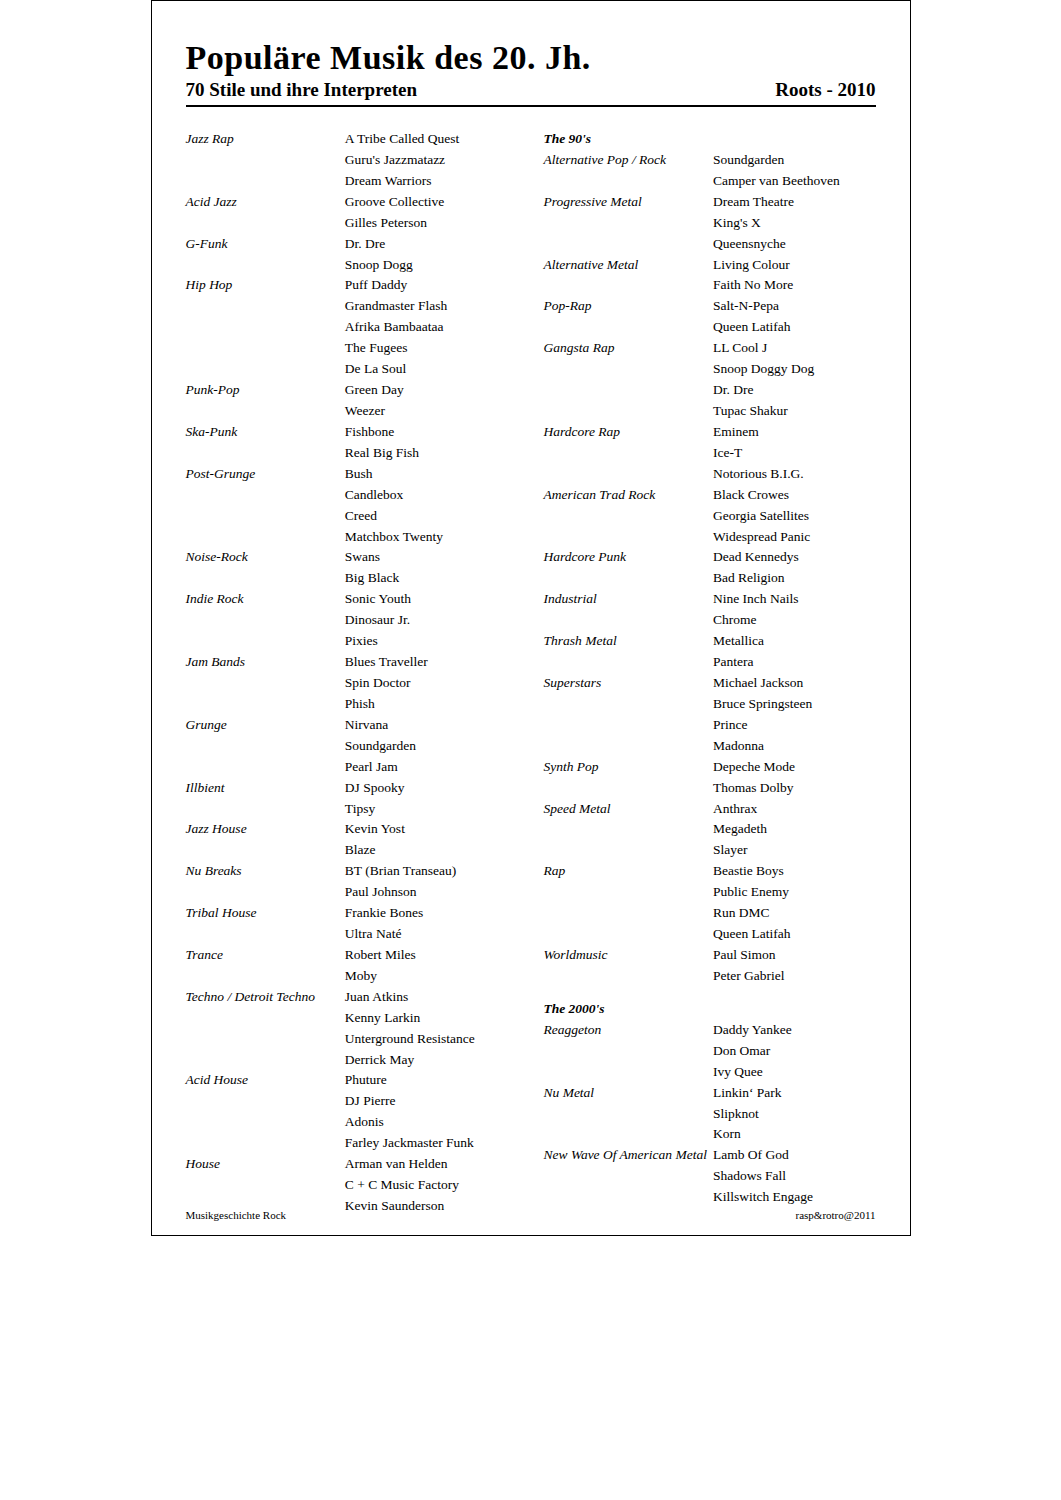Populäre Musik des 20. Jh.
70 Stile und ihre Interpreten Roots - 2010
| Jazz Rap | A Tribe Called Quest |
| | Guru's Jazzmatazz |
| | Dream Warriors |
| Acid Jazz | Groove Collective |
| | Gilles Peterson |
| G-Funk | Dr. Dre |
| | Snoop Dogg |
| Hip Hop | Puff Daddy |
| | Grandmaster Flash |
| | Afrika Bambaataa |
| | The Fugees |
| | De La Soul |
| Punk-Pop | Green Day |
| | Weezer |
| Ska-Punk | Fishbone |
| | Real Big Fish |
| Post-Grunge | Bush |
| | Candlebox |
| | Creed |
| | Matchbox Twenty |
| Noise-Rock | Swans |
| | Big Black |
| Indie Rock | Sonic Youth |
| | Dinosaur Jr. |
| | Pixies |
| Jam Bands | Blues Traveller |
| | Spin Doctor |
| | Phish |
| Grunge | Nirvana |
| | Soundgarden |
| | Pearl Jam |
| Illbient | DJ Spooky |
| | Tipsy |
| Jazz House | Kevin Yost |
| | Blaze |
| Nu Breaks | BT (Brian Transeau) |
| | Paul Johnson |
| Tribal House | Frankie Bones |
| | Ultra Naté |
| Trance | Robert Miles |
| | Moby |
| Techno / Detroit Techno | Juan Atkins |
| | Kenny Larkin |
| | Unterground Resistance |
| | Derrick May |
| Acid House | Phuture |
| | DJ Pierre |
| | Adonis |
| | Farley Jackmaster Funk |
| House | Arman van Helden |
| | C + C Music Factory |
| | Kevin Saunderson |
| The 90's | |
| Alternative Pop / Rock | Soundgarden |
| | Camper van Beethoven |
| Progressive Metal | Dream Theatre |
| | King's X |
| | Queensnyche |
| Alternative Metal | Living Colour |
| | Faith No More |
| Pop-Rap | Salt-N-Pepa |
| | Queen Latifah |
| Gangsta Rap | LL Cool J |
| | Snoop Doggy Dog |
| | Dr. Dre |
| | Tupac Shakur |
| Hardcore Rap | Eminem |
| | Ice-T |
| | Notorious B.I.G. |
| American Trad Rock | Black Crowes |
| | Georgia Satellites |
| | Widespread Panic |
| Hardcore Punk | Dead Kennedys |
| | Bad Religion |
| Industrial | Nine Inch Nails |
| | Chrome |
| Thrash Metal | Metallica |
| | Pantera |
| Superstars | Michael Jackson |
| | Bruce Springsteen |
| | Prince |
| | Madonna |
| Synth Pop | Depeche Mode |
| | Thomas Dolby |
| Speed Metal | Anthrax |
| | Megadeth |
| | Slayer |
| Rap | Beastie Boys |
| | Public Enemy |
| | Run DMC |
| | Queen Latifah |
| Worldmusic | Paul Simon |
| | Peter Gabriel |
| The 2000's | |
| Reaggeton | Daddy Yankee |
| | Don Omar |
| | Ivy Quee |
| Nu Metal | Linkin‘ Park |
| | Slipknot |
| | Korn |
| New Wave Of American Metal | Lamb Of God |
| | Shadows Fall |
| | Killswitch Engage |
Musikgeschichte Rock rasp&rotro@2011